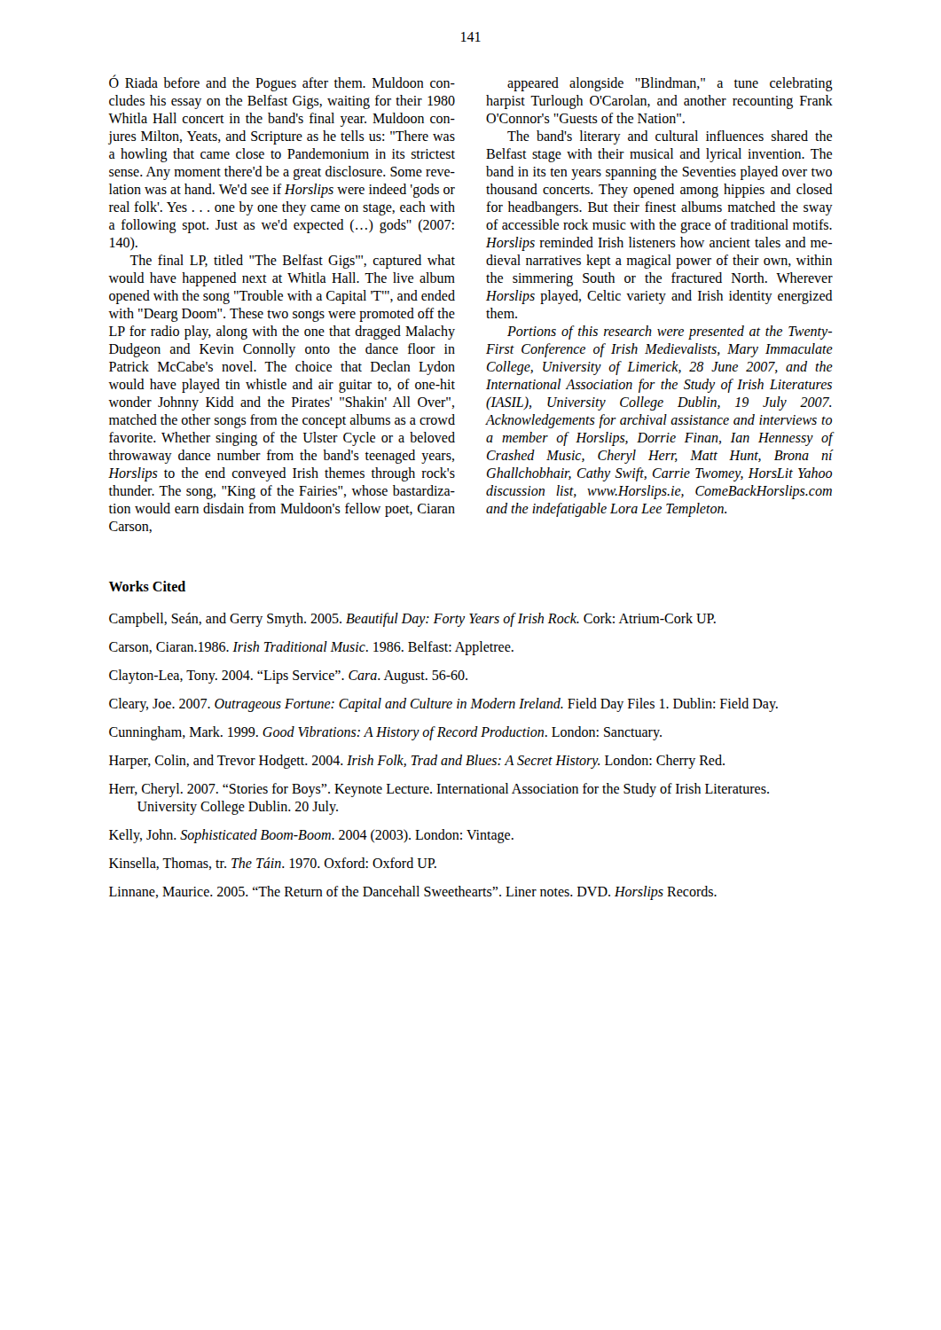141
Ó Riada before and the Pogues after them. Muldoon concludes his essay on the Belfast Gigs, waiting for their 1980 Whitla Hall concert in the band's final year. Muldoon conjures Milton, Yeats, and Scripture as he tells us: "There was a howling that came close to Pandemonium in its strictest sense. Any moment there'd be a great disclosure. Some revelation was at hand. We'd see if Horslips were indeed 'gods or real folk'. Yes . . . one by one they came on stage, each with a following spot. Just as we'd expected (…) gods" (2007: 140).
The final LP, titled "The Belfast Gigs"', captured what would have happened next at Whitla Hall. The live album opened with the song "Trouble with a Capital 'T'", and ended with "Dearg Doom". These two songs were promoted off the LP for radio play, along with the one that dragged Malachy Dudgeon and Kevin Connolly onto the dance floor in Patrick McCabe's novel. The choice that Declan Lydon would have played tin whistle and air guitar to, of one-hit wonder Johnny Kidd and the Pirates' "Shakin' All Over", matched the other songs from the concept albums as a crowd favorite. Whether singing of the Ulster Cycle or a beloved throwaway dance number from the band's teenaged years, Horslips to the end conveyed Irish themes through rock's thunder. The song, "King of the Fairies", whose bastardization would earn disdain from Muldoon's fellow poet, Ciaran Carson,
appeared alongside "Blindman," a tune celebrating harpist Turlough O'Carolan, and another recounting Frank O'Connor's "Guests of the Nation".
The band's literary and cultural influences shared the Belfast stage with their musical and lyrical invention. The band in its ten years spanning the Seventies played over two thousand concerts. They opened among hippies and closed for headbangers. But their finest albums matched the sway of accessible rock music with the grace of traditional motifs. Horslips reminded Irish listeners how ancient tales and medieval narratives kept a magical power of their own, within the simmering South or the fractured North. Wherever Horslips played, Celtic variety and Irish identity energized them.
Portions of this research were presented at the Twenty-First Conference of Irish Medievalists, Mary Immaculate College, University of Limerick, 28 June 2007, and the International Association for the Study of Irish Literatures (IASIL), University College Dublin, 19 July 2007. Acknowledgements for archival assistance and interviews to a member of Horslips, Dorrie Finan, Ian Hennessy of Crashed Music, Cheryl Herr, Matt Hunt, Brona ní Ghallchobhair, Cathy Swift, Carrie Twomey, HorsLit Yahoo discussion list, www.Horslips.ie, ComeBackHorslips.com and the indefatigable Lora Lee Templeton.
Works Cited
Campbell, Seán, and Gerry Smyth. 2005. Beautiful Day: Forty Years of Irish Rock. Cork: Atrium-Cork UP.
Carson, Ciaran.1986. Irish Traditional Music. 1986. Belfast: Appletree.
Clayton-Lea, Tony. 2004. “Lips Service”. Cara. August. 56-60.
Cleary, Joe. 2007. Outrageous Fortune: Capital and Culture in Modern Ireland. Field Day Files 1. Dublin: Field Day.
Cunningham, Mark. 1999. Good Vibrations: A History of Record Production. London: Sanctuary.
Harper, Colin, and Trevor Hodgett. 2004. Irish Folk, Trad and Blues: A Secret History. London: Cherry Red.
Herr, Cheryl. 2007. “Stories for Boys”. Keynote Lecture. International Association for the Study of Irish Literatures. University College Dublin. 20 July.
Kelly, John. Sophisticated Boom-Boom. 2004 (2003). London: Vintage.
Kinsella, Thomas, tr. The Táin. 1970. Oxford: Oxford UP.
Linnane, Maurice. 2005. “The Return of the Dancehall Sweethearts”. Liner notes. DVD. Horslips Records.